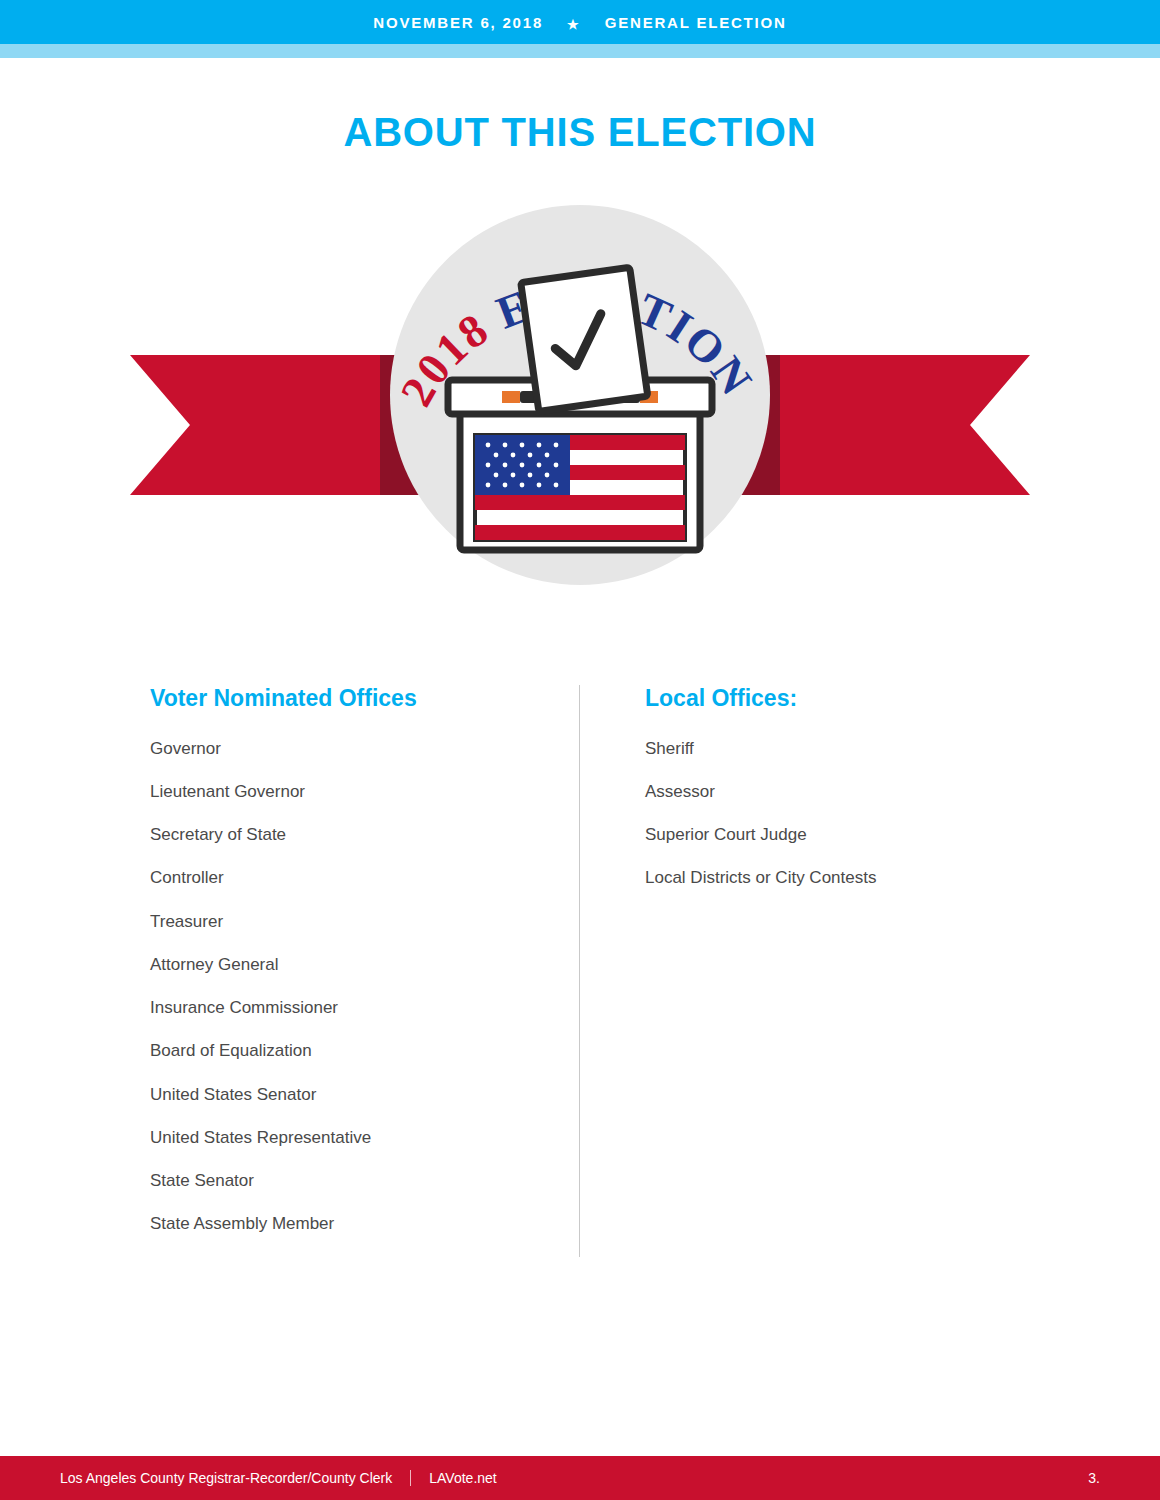NOVEMBER 6, 2018 ★ GENERAL ELECTION
ABOUT THIS ELECTION
2018 ELECTION
Voter Nominated Offices
Governor
Lieutenant Governor
Secretary of State
Controller
Treasurer
Attorney General
Insurance Commissioner
Board of Equalization
United States Senator
United States Representative
State Senator
State Assembly Member
Local Offices:
Sheriff
Assessor
Superior Court Judge
Local Districts or City Contests
Los Angeles County Registrar-Recorder/County Clerk LAVote.net
3.